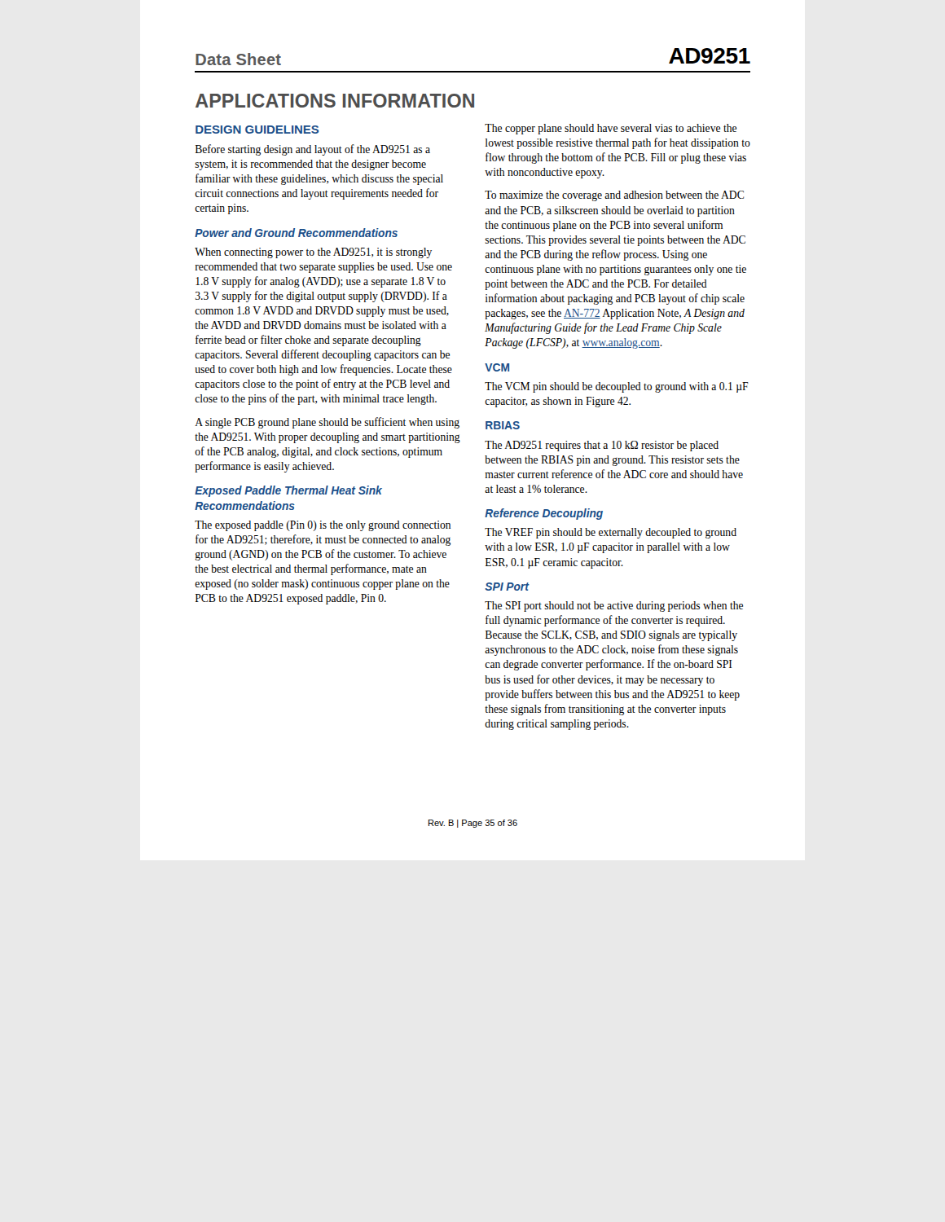Data Sheet
AD9251
APPLICATIONS INFORMATION
DESIGN GUIDELINES
Before starting design and layout of the AD9251 as a system, it is recommended that the designer become familiar with these guidelines, which discuss the special circuit connections and layout requirements needed for certain pins.
Power and Ground Recommendations
When connecting power to the AD9251, it is strongly recommended that two separate supplies be used. Use one 1.8 V supply for analog (AVDD); use a separate 1.8 V to 3.3 V supply for the digital output supply (DRVDD). If a common 1.8 V AVDD and DRVDD supply must be used, the AVDD and DRVDD domains must be isolated with a ferrite bead or filter choke and separate decoupling capacitors. Several different decoupling capacitors can be used to cover both high and low frequencies. Locate these capacitors close to the point of entry at the PCB level and close to the pins of the part, with minimal trace length.
A single PCB ground plane should be sufficient when using the AD9251. With proper decoupling and smart partitioning of the PCB analog, digital, and clock sections, optimum performance is easily achieved.
Exposed Paddle Thermal Heat Sink Recommendations
The exposed paddle (Pin 0) is the only ground connection for the AD9251; therefore, it must be connected to analog ground (AGND) on the PCB of the customer. To achieve the best electrical and thermal performance, mate an exposed (no solder mask) continuous copper plane on the PCB to the AD9251 exposed paddle, Pin 0.
The copper plane should have several vias to achieve the lowest possible resistive thermal path for heat dissipation to flow through the bottom of the PCB. Fill or plug these vias with nonconductive epoxy.
To maximize the coverage and adhesion between the ADC and the PCB, a silkscreen should be overlaid to partition the continuous plane on the PCB into several uniform sections. This provides several tie points between the ADC and the PCB during the reflow process. Using one continuous plane with no partitions guarantees only one tie point between the ADC and the PCB. For detailed information about packaging and PCB layout of chip scale packages, see the AN-772 Application Note, A Design and Manufacturing Guide for the Lead Frame Chip Scale Package (LFCSP), at www.analog.com.
VCM
The VCM pin should be decoupled to ground with a 0.1 µF capacitor, as shown in Figure 42.
RBIAS
The AD9251 requires that a 10 kΩ resistor be placed between the RBIAS pin and ground. This resistor sets the master current reference of the ADC core and should have at least a 1% tolerance.
Reference Decoupling
The VREF pin should be externally decoupled to ground with a low ESR, 1.0 µF capacitor in parallel with a low ESR, 0.1 µF ceramic capacitor.
SPI Port
The SPI port should not be active during periods when the full dynamic performance of the converter is required. Because the SCLK, CSB, and SDIO signals are typically asynchronous to the ADC clock, noise from these signals can degrade converter performance. If the on-board SPI bus is used for other devices, it may be necessary to provide buffers between this bus and the AD9251 to keep these signals from transitioning at the converter inputs during critical sampling periods.
Rev. B | Page 35 of 36